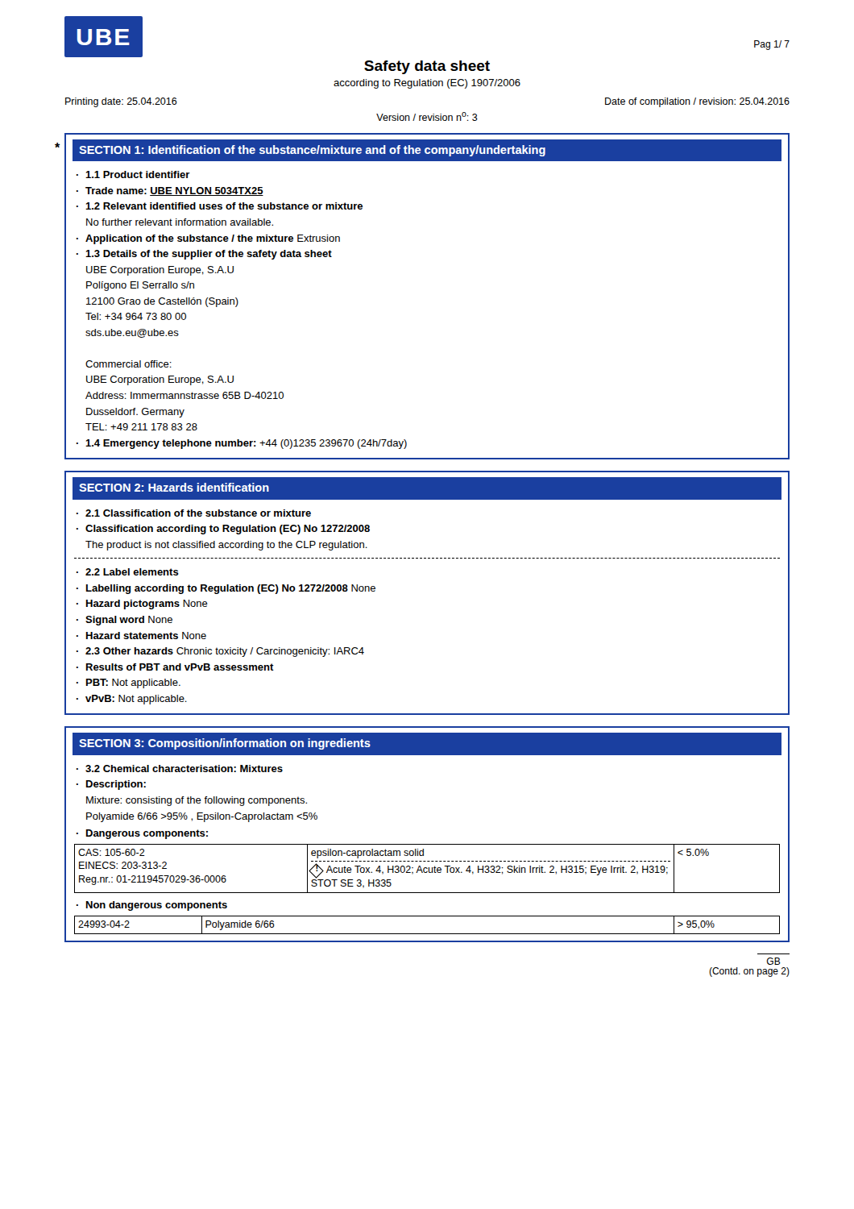UBE
Pag 1/ 7
Safety data sheet
according to Regulation (EC) 1907/2006
Printing date: 25.04.2016
Date of compilation / revision: 25.04.2016
Version / revision no: 3
*
SECTION 1: Identification of the substance/mixture and of the company/undertaking
1.1 Product identifier
Trade name: UBE NYLON 5034TX25
1.2 Relevant identified uses of the substance or mixture
No further relevant information available.
Application of the substance / the mixture Extrusion
1.3 Details of the supplier of the safety data sheet
UBE Corporation Europe, S.A.U
Polígono El Serrallo s/n
12100 Grao de Castellón (Spain)
Tel: +34 964 73 80 00
sds.ube.eu@ube.es
Commercial office:
UBE Corporation Europe, S.A.U
Address: Immermannstrasse 65B D-40210
Dusseldorf. Germany
TEL: +49 211 178 83 28
1.4 Emergency telephone number: +44 (0)1235 239670 (24h/7day)
SECTION 2: Hazards identification
2.1 Classification of the substance or mixture
Classification according to Regulation (EC) No 1272/2008
The product is not classified according to the CLP regulation.
2.2 Label elements
Labelling according to Regulation (EC) No 1272/2008 None
Hazard pictograms None
Signal word None
Hazard statements None
2.3 Other hazards Chronic toxicity / Carcinogenicity: IARC4
Results of PBT and vPvB assessment
PBT: Not applicable.
vPvB: Not applicable.
SECTION 3: Composition/information on ingredients
3.2 Chemical characterisation: Mixtures
Description:
Mixture: consisting of the following components.
Polyamide 6/66 >95% , Epsilon-Caprolactam <5%
Dangerous components:
| CAS: 105-60-2 EINECS: 203-313-2 Reg.nr.: 01-2119457029-36-0006 | epsilon-caprolactam solid Acute Tox. 4, H302; Acute Tox. 4, H332; Skin Irrit. 2, H315; Eye Irrit. 2, H319; STOT SE 3, H335 | < 5.0% |
Non dangerous components
| 24993-04-2 | Polyamide 6/66 | > 95,0% |
GB
(Contd. on page 2)